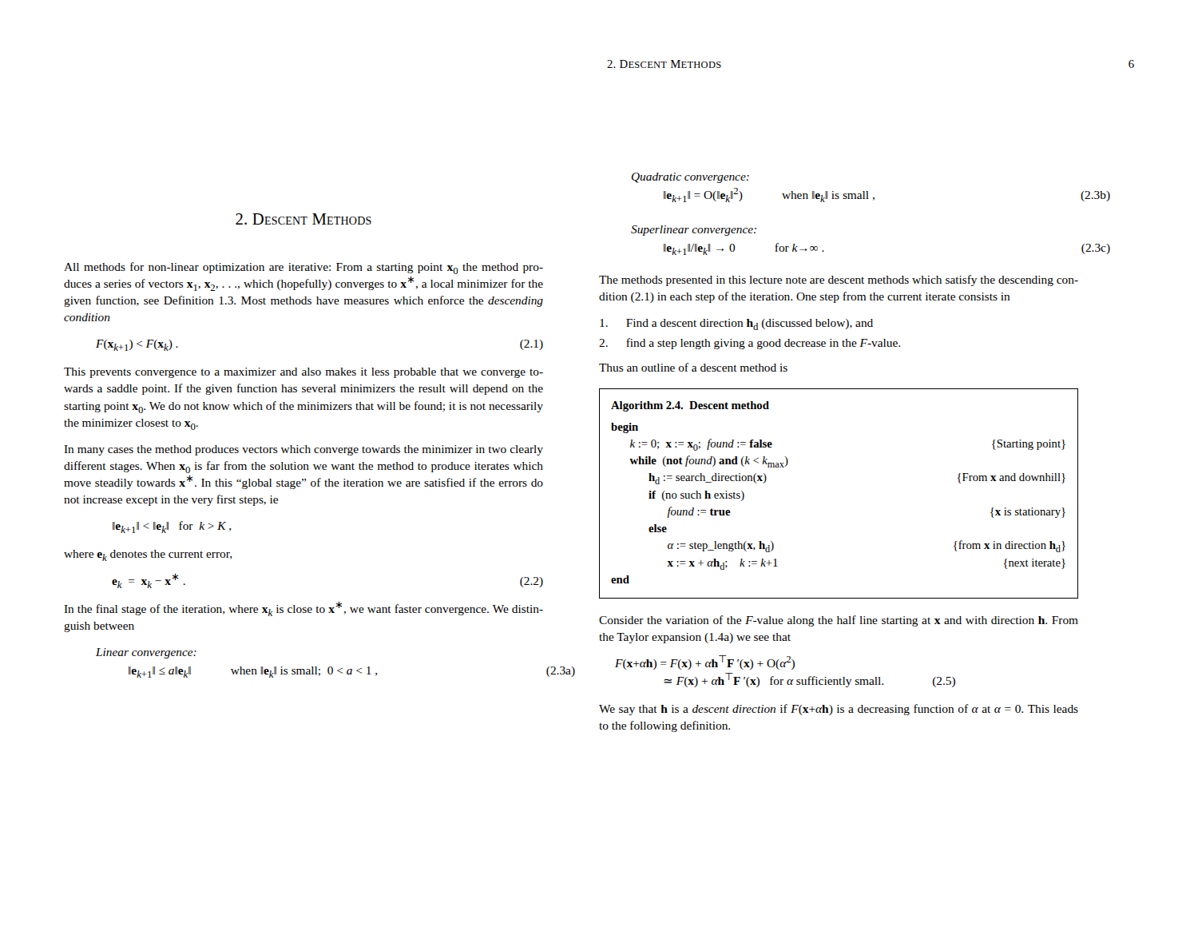2. DESCENT METHODS
6
2. Descent Methods
All methods for non-linear optimization are iterative: From a starting point x0 the method produces a series of vectors x1, x2, . . ., which (hopefully) converges to x∗, a local minimizer for the given function, see Definition 1.3. Most methods have measures which enforce the descending condition
F(xk+1) < F(xk) . (2.1)
This prevents convergence to a maximizer and also makes it less probable that we converge towards a saddle point. If the given function has several minimizers the result will depend on the starting point x0. We do not know which of the minimizers that will be found; it is not necessarily the minimizer closest to x0.
In many cases the method produces vectors which converge towards the minimizer in two clearly different stages. When x0 is far from the solution we want the method to produce iterates which move steadily towards x∗. In this “global stage” of the iteration we are satisfied if the errors do not increase except in the very first steps, ie
‖ek+1‖ < ‖ek‖ for k > K ,
where ek denotes the current error,
ek = xk − x∗ . (2.2)
In the final stage of the iteration, where xk is close to x∗, we want faster convergence. We distinguish between
Linear convergence:
‖ek+1‖ ≤ a‖ek‖when ‖ek‖ is small; 0 < a < 1 , (2.3a)
Quadratic convergence:
‖ek+1‖ = O(‖ek‖2)when ‖ek‖ is small , (2.3b)
Superlinear convergence:
‖ek+1‖/‖ek‖ → 0for k→∞ . (2.3c)
The methods presented in this lecture note are descent methods which satisfy the descending condition (2.1) in each step of the iteration. One step from the current iterate consists in
1. Find a descent direction hd (discussed below), and
2. find a step length giving a good decrease in the F-value.
Thus an outline of a descent method is
Algorithm 2.4. Descent method
begin
k := 0; x := x0; found := false{Starting point}
while (not found) and (k < kmax)
hd := search_direction(x){From x and downhill}
if (no such h exists)
found := true{x is stationary}
else
α := step_length(x, hd){from x in direction hd}
x := x + αhd; k := k+1{next iterate}
end
Consider the variation of the F-value along the half line starting at x and with direction h. From the Taylor expansion (1.4a) we see that
F(x+αh) = F(x) + αh⊤F ′(x) + O(α2) ≃ F(x) + αh⊤F ′(x) for α sufficiently small. (2.5)
We say that h is a descent direction if F(x+αh) is a decreasing function of α at α = 0. This leads to the following definition.